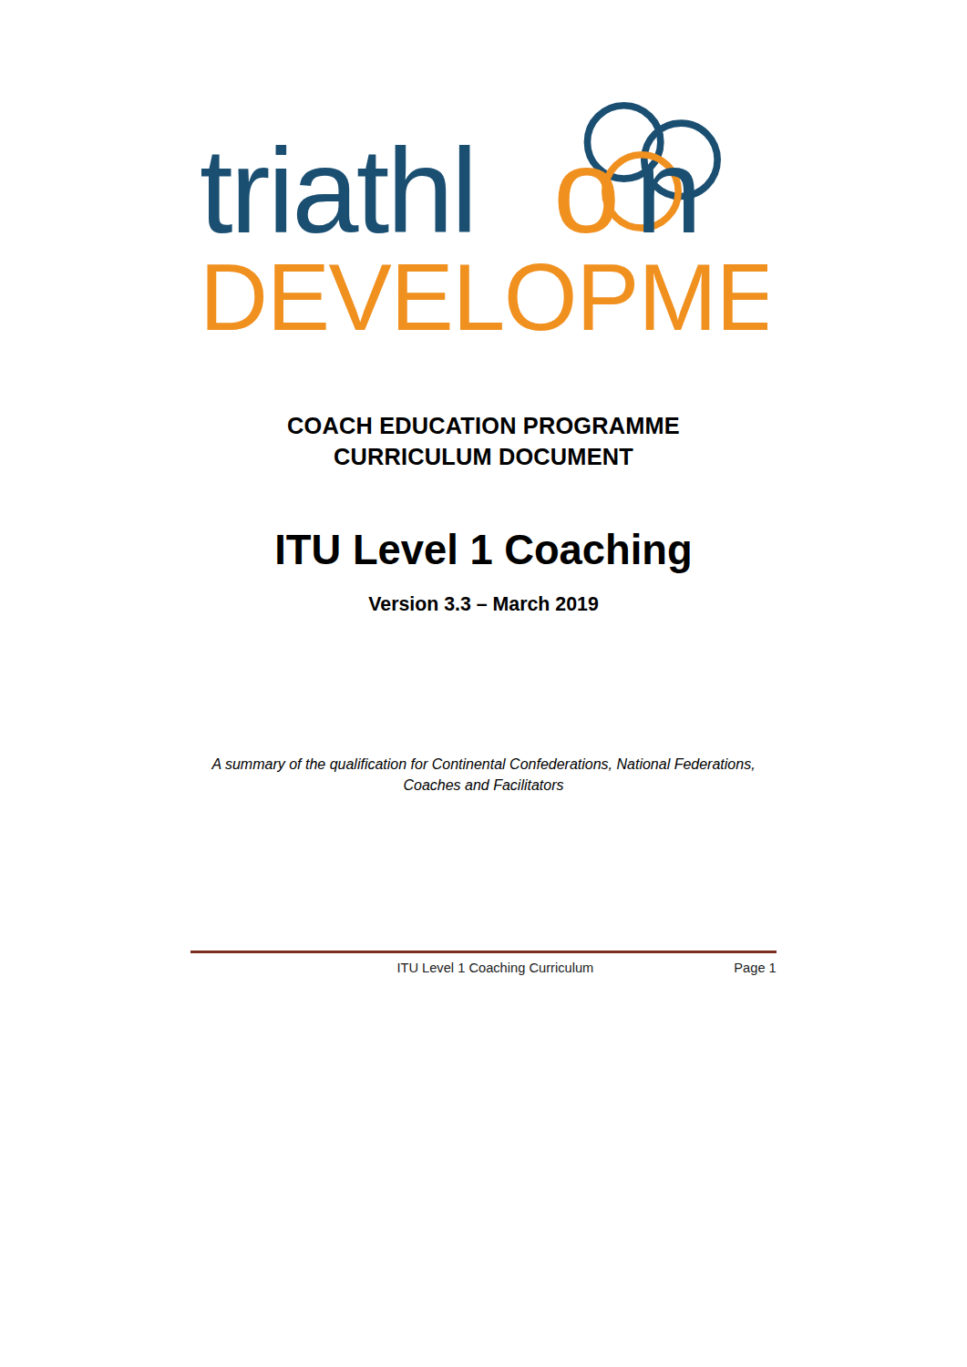triathl o n DEVELOPMENT
COACH EDUCATION PROGRAMME
CURRICULUM DOCUMENT
ITU Level 1 Coaching
Version 3.3 – March 2019
A summary of the qualification for Continental Confederations, National Federations, Coaches and Facilitators
ITU Level 1 Coaching Curriculum Page 1